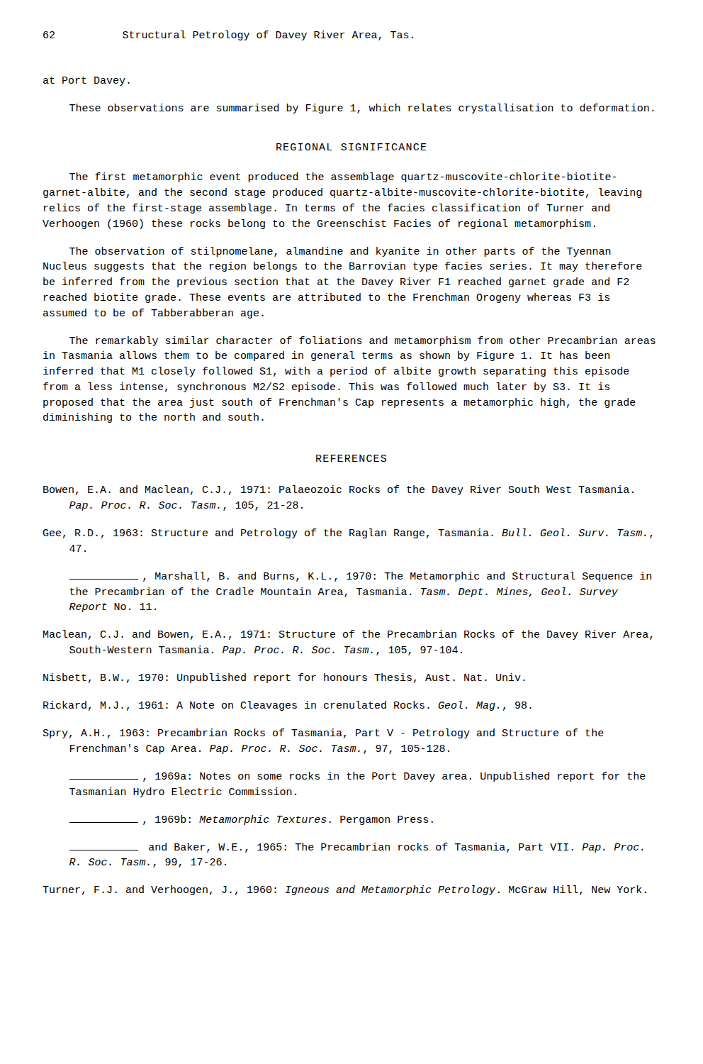62
Structural Petrology of Davey River Area, Tas.
at Port Davey.
These observations are summarised by Figure 1, which relates crystallisation to deformation.
REGIONAL SIGNIFICANCE
The first metamorphic event produced the assemblage quartz-muscovite-chlorite-biotite-garnet-albite, and the second stage produced quartz-albite-muscovite-chlorite-biotite, leaving relics of the first-stage assemblage. In terms of the facies classification of Turner and Verhoogen (1960) these rocks belong to the Greenschist Facies of regional metamorphism.
The observation of stilpnomelane, almandine and kyanite in other parts of the Tyennan Nucleus suggests that the region belongs to the Barrovian type facies series. It may therefore be inferred from the previous section that at the Davey River F1 reached garnet grade and F2 reached biotite grade. These events are attributed to the Frenchman Orogeny whereas F3 is assumed to be of Tabberabberan age.
The remarkably similar character of foliations and metamorphism from other Precambrian areas in Tasmania allows them to be compared in general terms as shown by Figure 1. It has been inferred that M1 closely followed S1, with a period of albite growth separating this episode from a less intense, synchronous M2/S2 episode. This was followed much later by S3. It is proposed that the area just south of Frenchman's Cap represents a metamorphic high, the grade diminishing to the north and south.
REFERENCES
Bowen, E.A. and Maclean, C.J., 1971: Palaeozoic Rocks of the Davey River South West Tasmania. Pap. Proc. R. Soc. Tasm., 105, 21-28.
Gee, R.D., 1963: Structure and Petrology of the Raglan Range, Tasmania. Bull. Geol. Surv. Tasm., 47.
, Marshall, B. and Burns, K.L., 1970: The Metamorphic and Structural Sequence in the Precambrian of the Cradle Mountain Area, Tasmania. Tasm. Dept. Mines, Geol. Survey Report No. 11.
Maclean, C.J. and Bowen, E.A., 1971: Structure of the Precambrian Rocks of the Davey River Area, South-Western Tasmania. Pap. Proc. R. Soc. Tasm., 105, 97-104.
Nisbett, B.W., 1970: Unpublished report for honours Thesis, Aust. Nat. Univ.
Rickard, M.J., 1961: A Note on Cleavages in crenulated Rocks. Geol. Mag., 98.
Spry, A.H., 1963: Precambrian Rocks of Tasmania, Part V - Petrology and Structure of the Frenchman's Cap Area. Pap. Proc. R. Soc. Tasm., 97, 105-128.
, 1969a: Notes on some rocks in the Port Davey area. Unpublished report for the Tasmanian Hydro Electric Commission.
, 1969b: Metamorphic Textures. Pergamon Press.
and Baker, W.E., 1965: The Precambrian rocks of Tasmania, Part VII. Pap. Proc. R. Soc. Tasm., 99, 17-26.
Turner, F.J. and Verhoogen, J., 1960: Igneous and Metamorphic Petrology. McGraw Hill, New York.